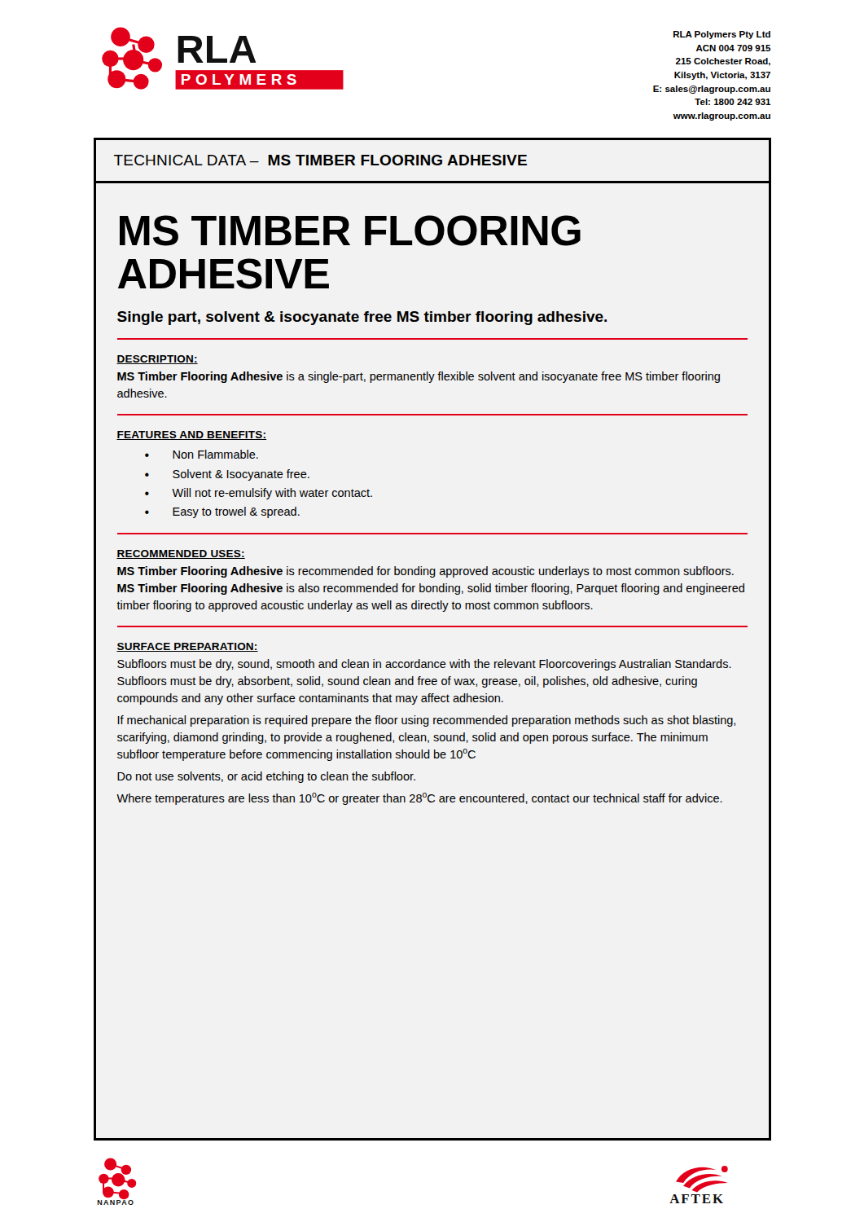RLA Polymers RLA POLYMERS
RLA Polymers Pty Ltd
ACN 004 709 915
215 Colchester Road,
Kilsyth, Victoria, 3137
E: sales@rlagroup.com.au
Tel: 1800 242 931
www.rlagroup.com.au
TECHNICAL DATA – MS TIMBER FLOORING ADHESIVE
MS Timber Flooring Adhesive
Single part, solvent & isocyanate free MS timber flooring adhesive.
Description:
MS Timber Flooring Adhesive is a single-part, permanently flexible solvent and isocyanate free MS timber flooring adhesive.
Features and Benefits:
Non Flammable.
Solvent & Isocyanate free.
Will not re-emulsify with water contact.
Easy to trowel & spread.
Recommended Uses:
MS Timber Flooring Adhesive is recommended for bonding approved acoustic underlays to most common subfloors. MS Timber Flooring Adhesive is also recommended for bonding, solid timber flooring, Parquet flooring and engineered timber flooring to approved acoustic underlay as well as directly to most common subfloors.
Surface Preparation:
Subfloors must be dry, sound, smooth and clean in accordance with the relevant Floorcoverings Australian Standards. Subfloors must be dry, absorbent, solid, sound clean and free of wax, grease, oil, polishes, old adhesive, curing compounds and any other surface contaminants that may affect adhesion.
If mechanical preparation is required prepare the floor using recommended preparation methods such as shot blasting, scarifying, diamond grinding, to provide a roughened, clean, sound, solid and open porous surface. The minimum subfloor temperature before commencing installation should be 10oC
Do not use solvents, or acid etching to clean the subfloor.
Where temperatures are less than 10oC or greater than 28oC are encountered, contact our technical staff for advice.
NANPAO NANPAO
Aftek AFTEK